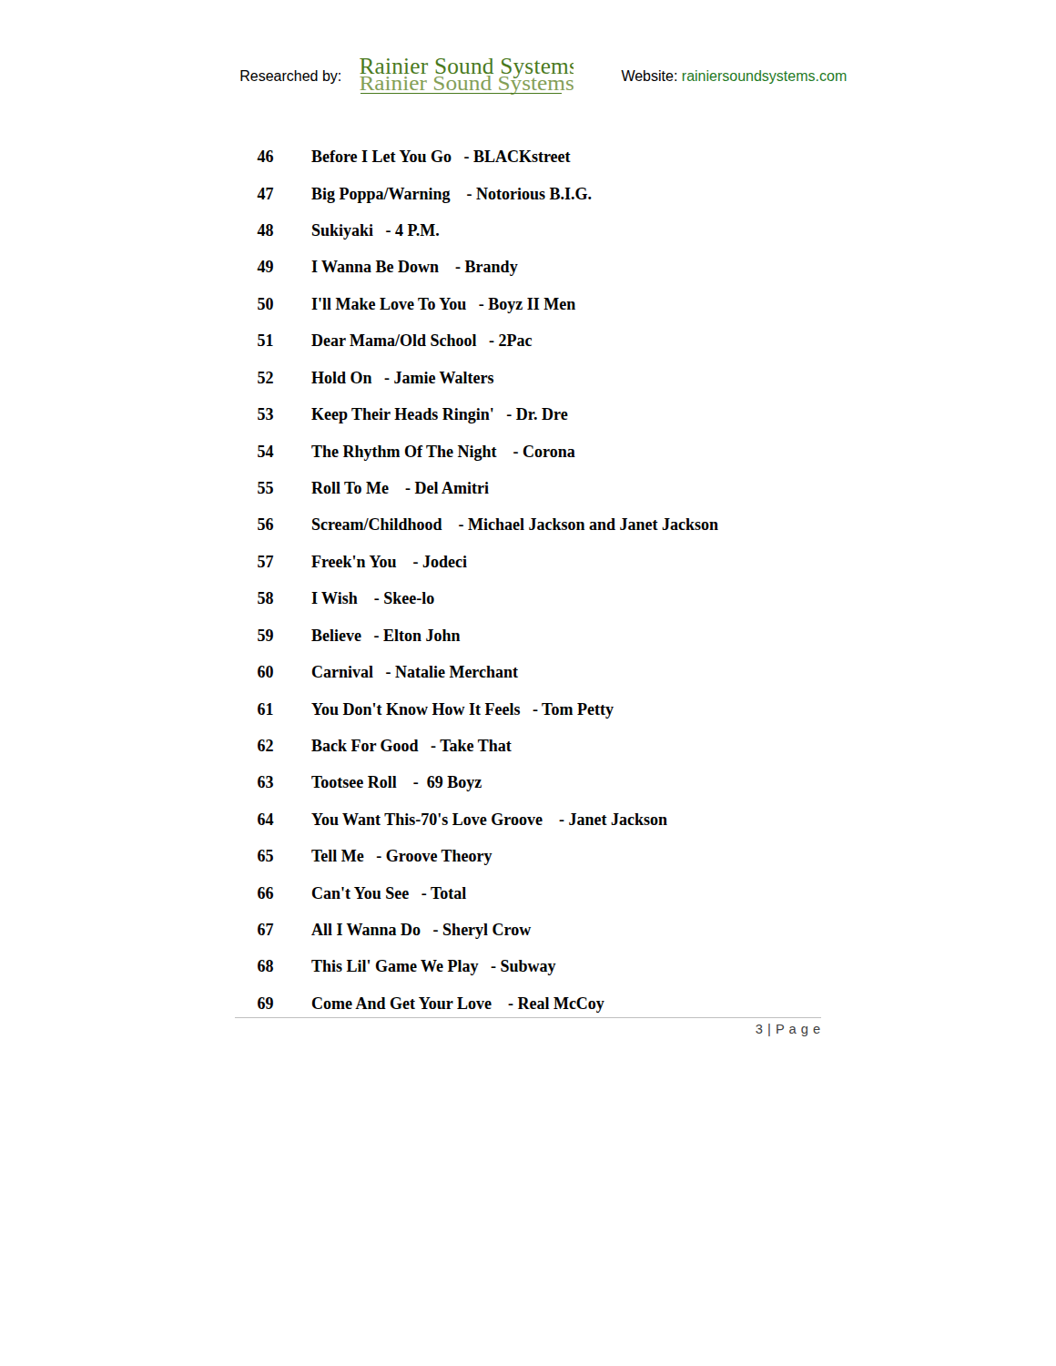Researched by: Rainier Sound Systems Rainier Sound Systems Website: rainiersoundsystems.com
46 Before I Let You Go - BLACKstreet
47 Big Poppa/Warning - Notorious B.I.G.
48 Sukiyaki - 4 P.M.
49 I Wanna Be Down - Brandy
50 I'll Make Love To You - Boyz II Men
51 Dear Mama/Old School - 2Pac
52 Hold On - Jamie Walters
53 Keep Their Heads Ringin' - Dr. Dre
54 The Rhythm Of The Night - Corona
55 Roll To Me - Del Amitri
56 Scream/Childhood - Michael Jackson and Janet Jackson
57 Freek'n You - Jodeci
58 I Wish - Skee-lo
59 Believe - Elton John
60 Carnival - Natalie Merchant
61 You Don't Know How It Feels - Tom Petty
62 Back For Good - Take That
63 Tootsee Roll - 69 Boyz
64 You Want This-70's Love Groove - Janet Jackson
65 Tell Me - Groove Theory
66 Can't You See - Total
67 All I Wanna Do - Sheryl Crow
68 This Lil' Game We Play - Subway
69 Come And Get Your Love - Real McCoy
3 | P a g e